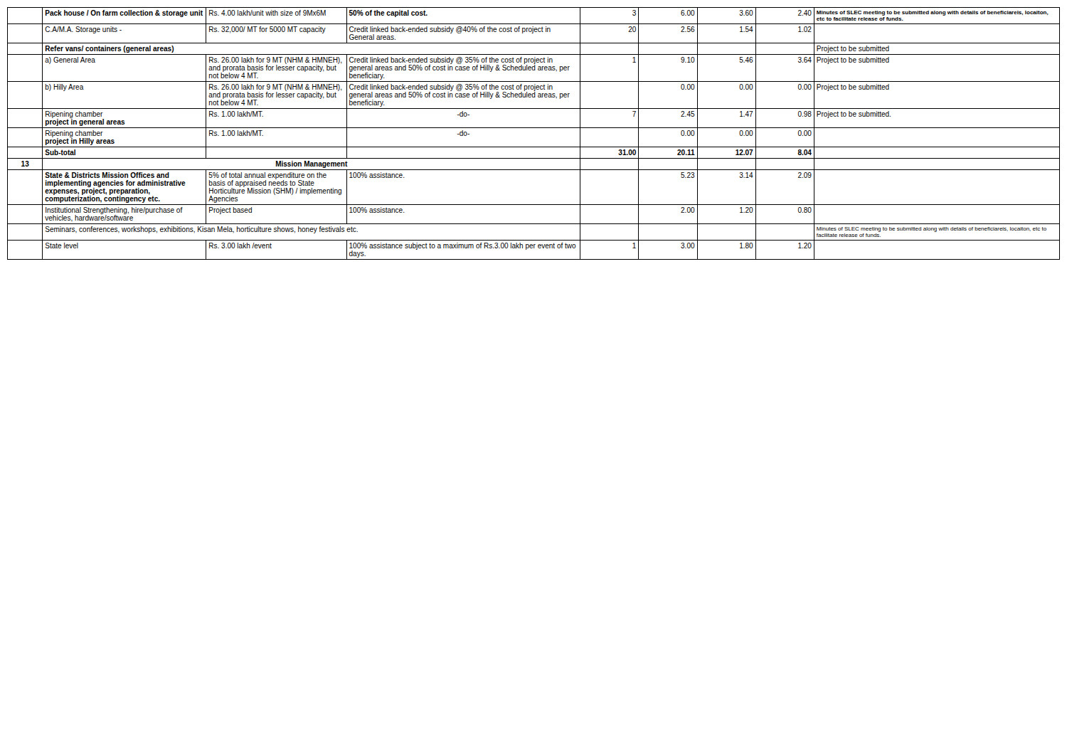| | Pack house / On farm collection & storage unit | Rs. 4.00 lakh/unit with size of 9Mx6M | 50% of the capital cost. | 3 | 6.00 | 3.60 | 2.40 | Minutes of SLEC meeting to be submitted along with details of beneficiareis, locaiton, etc to facilitate release of funds. |
| | C.A/M.A. Storage units - | Rs. 32,000/ MT for 5000 MT capacity | Credit linked back-ended subsidy @40% of the cost of project in General areas. | 20 | 2.56 | 1.54 | 1.02 | |
| | Refer vans/ containers (general areas) | | | | | Project to be submitted |
| | a) General Area | Rs. 26.00 lakh for 9 MT (NHM & HMNEH), and prorata basis for lesser capacity, but not below 4 MT. | Credit linked back-ended subsidy @ 35% of the cost of project in general areas and 50% of cost in case of Hilly & Scheduled areas, per beneficiary. | 1 | 9.10 | 5.46 | 3.64 | Project to be submitted |
| | b) Hilly Area | Rs. 26.00 lakh for 9 MT (NHM & HMNEH), and prorata basis for lesser capacity, but not below 4 MT. | Credit linked back-ended subsidy @ 35% of the cost of project in general areas and 50% of cost in case of Hilly & Scheduled areas, per beneficiary. | | 0.00 | 0.00 | 0.00 | Project to be submitted |
| | Ripening chamber project in general areas | Rs. 1.00 lakh/MT. | -do- | 7 | 2.45 | 1.47 | 0.98 | Project to be submitted. |
| | Ripening chamber project in Hilly areas | Rs. 1.00 lakh/MT. | -do- | | 0.00 | 0.00 | 0.00 | |
| | Sub-total | | | 31.00 | 20.11 | 12.07 | 8.04 | |
| 13 | Mission Management | | | | | |
| | State & Districts Mission Offices and implementing agencies for administrative expenses, project, preparation, computerization, contingency etc. | 5% of total annual expenditure on the basis of appraised needs to State Horticulture Mission (SHM) / implementing Agencies | 100% assistance. | | 5.23 | 3.14 | 2.09 | |
| | Institutional Strengthening, hire/purchase of vehicles, hardware/software | Project based | 100% assistance. | | 2.00 | 1.20 | 0.80 | |
| | Seminars, conferences, workshops, exhibitions, Kisan Mela, horticulture shows, honey festivals etc. | | | | | Minutes of SLEC meeting to be submitted along with details of beneficiareis, locaiton, etc to facilitate release of funds. |
| | State level | Rs. 3.00 lakh /event | 100% assistance subject to a maximum of Rs.3.00 lakh per event of two days. | 1 | 3.00 | 1.80 | 1.20 | |